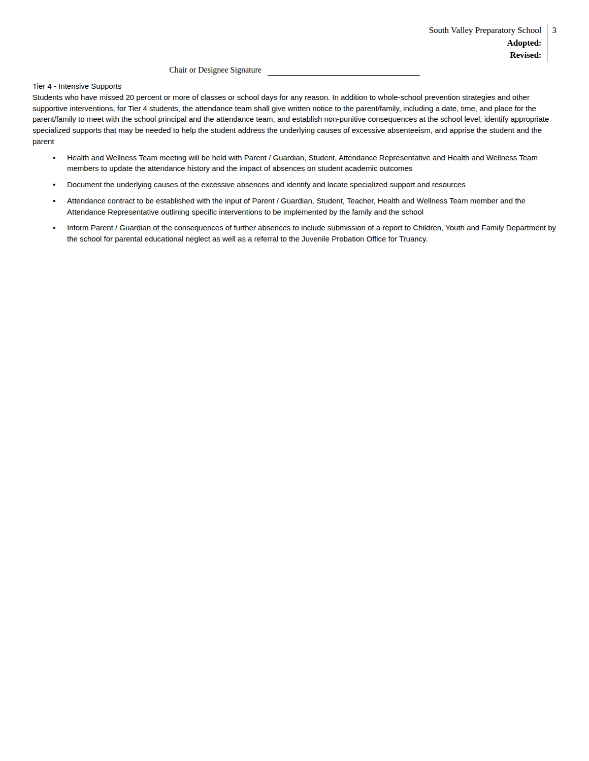South Valley Preparatory School
Adopted:
Revised:
3
Chair or Designee Signature
Tier 4 - Intensive Supports
Students who have missed 20 percent or more of classes or school days for any reason. In addition to whole-school prevention strategies and other supportive interventions, for Tier 4 students, the attendance team shall give written notice to the parent/family, including a date, time, and place for the parent/family to meet with the school principal and the attendance team, and establish non-punitive consequences at the school level, identify appropriate specialized supports that may be needed to help the student address the underlying causes of excessive absenteeism, and apprise the student and the parent
Health and Wellness Team meeting will be held with Parent / Guardian, Student, Attendance Representative and Health and Wellness Team members to update the attendance history and the impact of absences on student academic outcomes
Document the underlying causes of the excessive absences and identify and locate specialized support and resources
Attendance contract to be established with the input of Parent / Guardian, Student, Teacher, Health and Wellness Team member and the Attendance Representative outlining specific interventions to be implemented by the family and the school
Inform Parent / Guardian of the consequences of further absences to include submission of a report to Children, Youth and Family Department by the school for parental educational neglect as well as a referral to the Juvenile Probation Office for Truancy.